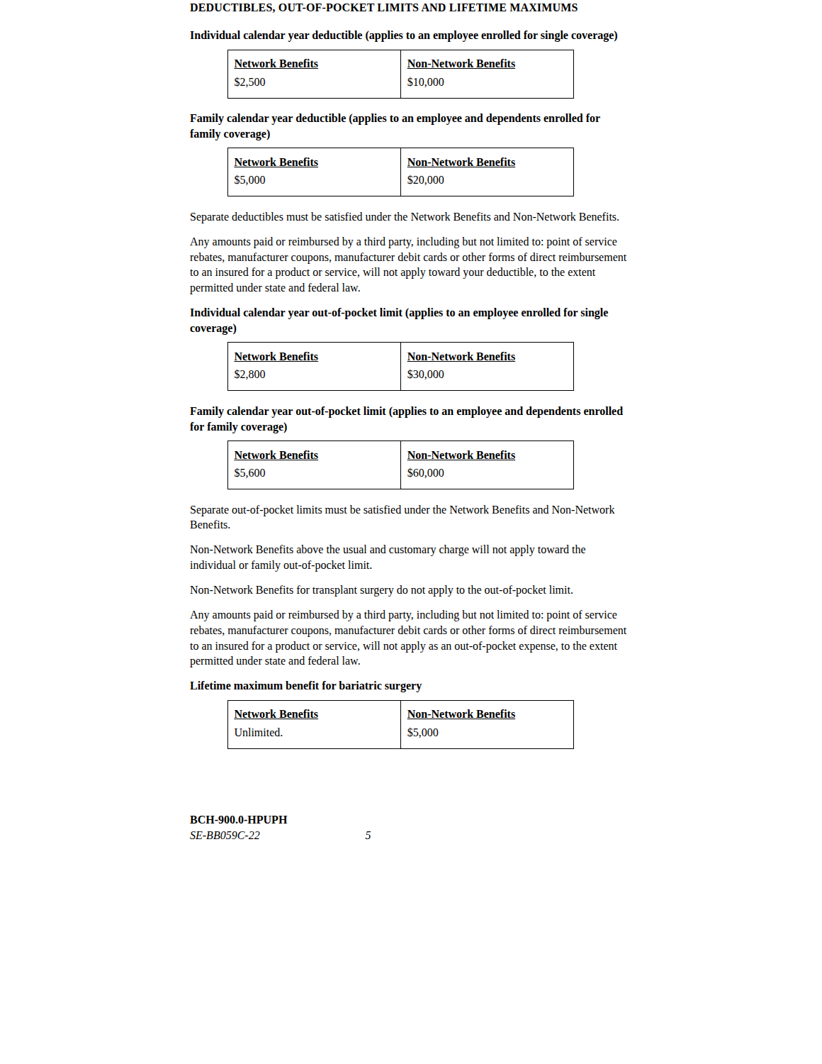DEDUCTIBLES, OUT-OF-POCKET LIMITS AND LIFETIME MAXIMUMS
Individual calendar year deductible (applies to an employee enrolled for single coverage)
| Network Benefits | Non-Network Benefits |
| $2,500 | $10,000 |
Family calendar year deductible (applies to an employee and dependents enrolled for family coverage)
| Network Benefits | Non-Network Benefits |
| $5,000 | $20,000 |
Separate deductibles must be satisfied under the Network Benefits and Non-Network Benefits.
Any amounts paid or reimbursed by a third party, including but not limited to: point of service rebates, manufacturer coupons, manufacturer debit cards or other forms of direct reimbursement to an insured for a product or service, will not apply toward your deductible, to the extent permitted under state and federal law.
Individual calendar year out-of-pocket limit (applies to an employee enrolled for single coverage)
| Network Benefits | Non-Network Benefits |
| $2,800 | $30,000 |
Family calendar year out-of-pocket limit (applies to an employee and dependents enrolled for family coverage)
| Network Benefits | Non-Network Benefits |
| $5,600 | $60,000 |
Separate out-of-pocket limits must be satisfied under the Network Benefits and Non-Network Benefits.
Non-Network Benefits above the usual and customary charge will not apply toward the individual or family out-of-pocket limit.
Non-Network Benefits for transplant surgery do not apply to the out-of-pocket limit.
Any amounts paid or reimbursed by a third party, including but not limited to: point of service rebates, manufacturer coupons, manufacturer debit cards or other forms of direct reimbursement to an insured for a product or service, will not apply as an out-of-pocket expense, to the extent permitted under state and federal law.
Lifetime maximum benefit for bariatric surgery
| Network Benefits | Non-Network Benefits |
| Unlimited. | $5,000 |
BCH-900.0-HPUPH
SE-BB059C-22 5